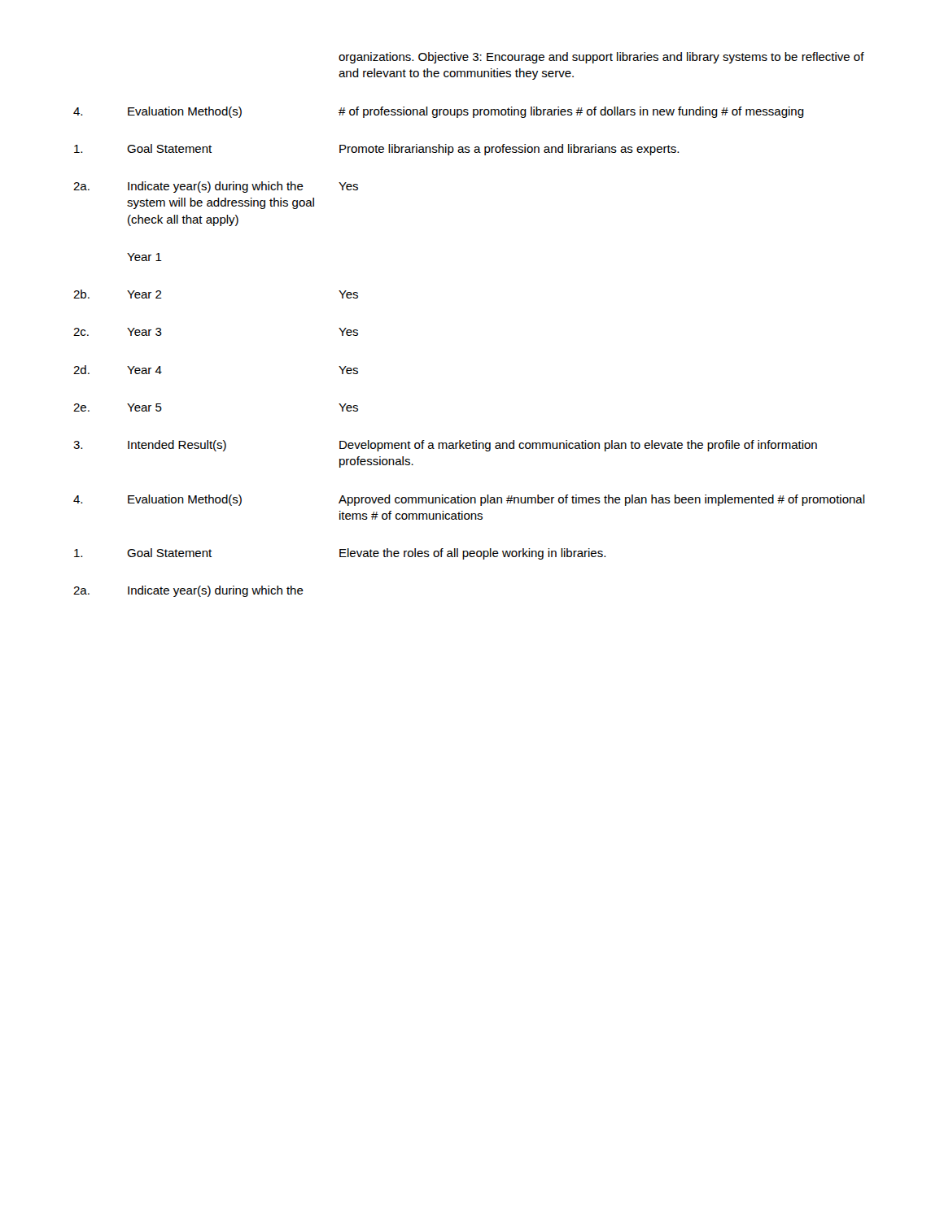| | | organizations. Objective 3: Encourage and support libraries and library systems to be reflective of and relevant to the communities they serve. |
| 4. | Evaluation Method(s) | # of professional groups promoting libraries # of dollars in new funding # of messaging |
| 1. | Goal Statement | Promote librarianship as a profession and librarians as experts. |
| 2a. | Indicate year(s) during which the system will be addressing this goal (check all that apply) Year 1 | Yes |
| 2b. | Year 2 | Yes |
| 2c. | Year 3 | Yes |
| 2d. | Year 4 | Yes |
| 2e. | Year 5 | Yes |
| 3. | Intended Result(s) | Development of a marketing and communication plan to elevate the profile of information professionals. |
| 4. | Evaluation Method(s) | Approved communication plan #number of times the plan has been implemented # of promotional items # of communications |
| 1. | Goal Statement | Elevate the roles of all people working in libraries. |
| 2a. | Indicate year(s) during which the | |